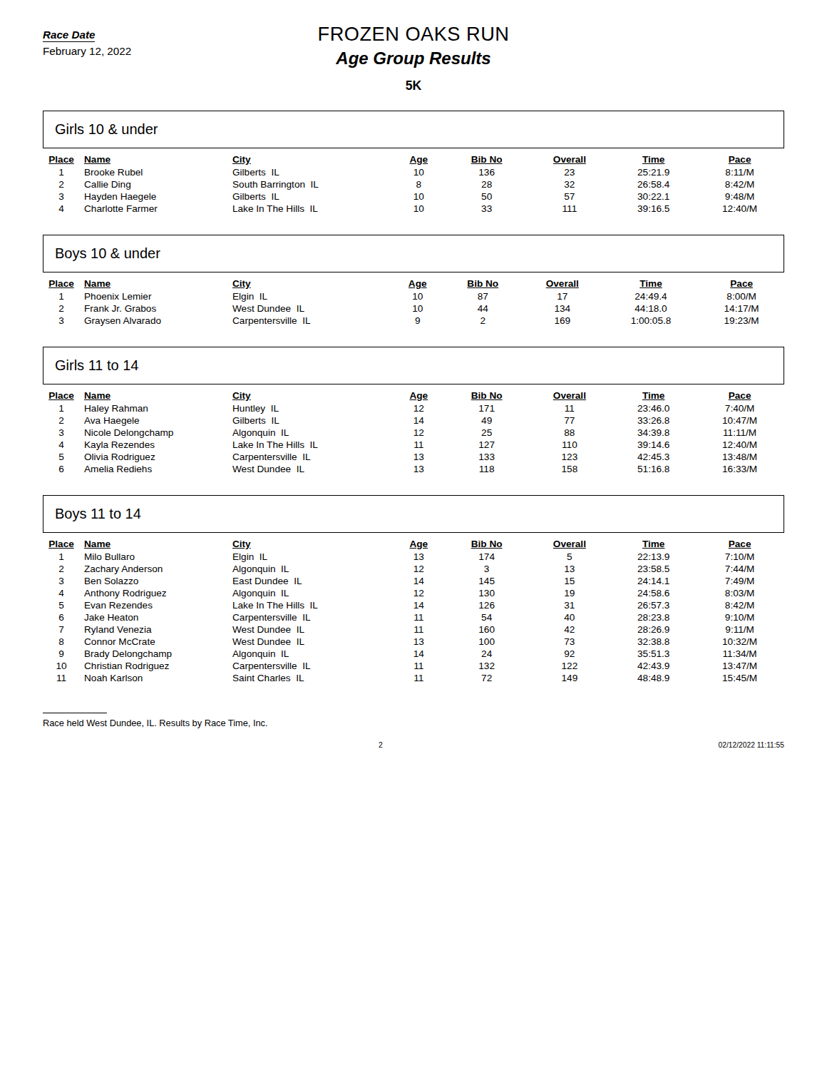Race Date
February 12, 2022
FROZEN OAKS RUN
Age Group Results
5K
Girls 10 & under
| Place | Name | City | Age | Bib No | Overall | Time | Pace |
| --- | --- | --- | --- | --- | --- | --- | --- |
| 1 | Brooke Rubel | Gilberts IL | 10 | 136 | 23 | 25:21.9 | 8:11/M |
| 2 | Callie Ding | South Barrington IL | 8 | 28 | 32 | 26:58.4 | 8:42/M |
| 3 | Hayden Haegele | Gilberts IL | 10 | 50 | 57 | 30:22.1 | 9:48/M |
| 4 | Charlotte Farmer | Lake In The Hills IL | 10 | 33 | 111 | 39:16.5 | 12:40/M |
Boys 10 & under
| Place | Name | City | Age | Bib No | Overall | Time | Pace |
| --- | --- | --- | --- | --- | --- | --- | --- |
| 1 | Phoenix Lemier | Elgin IL | 10 | 87 | 17 | 24:49.4 | 8:00/M |
| 2 | Frank Jr. Grabos | West Dundee IL | 10 | 44 | 134 | 44:18.0 | 14:17/M |
| 3 | Graysen Alvarado | Carpentersville IL | 9 | 2 | 169 | 1:00:05.8 | 19:23/M |
Girls 11 to 14
| Place | Name | City | Age | Bib No | Overall | Time | Pace |
| --- | --- | --- | --- | --- | --- | --- | --- |
| 1 | Haley Rahman | Huntley IL | 12 | 171 | 11 | 23:46.0 | 7:40/M |
| 2 | Ava Haegele | Gilberts IL | 14 | 49 | 77 | 33:26.8 | 10:47/M |
| 3 | Nicole Delongchamp | Algonquin IL | 12 | 25 | 88 | 34:39.8 | 11:11/M |
| 4 | Kayla Rezendes | Lake In The Hills IL | 11 | 127 | 110 | 39:14.6 | 12:40/M |
| 5 | Olivia Rodriguez | Carpentersville IL | 13 | 133 | 123 | 42:45.3 | 13:48/M |
| 6 | Amelia Rediehs | West Dundee IL | 13 | 118 | 158 | 51:16.8 | 16:33/M |
Boys 11 to 14
| Place | Name | City | Age | Bib No | Overall | Time | Pace |
| --- | --- | --- | --- | --- | --- | --- | --- |
| 1 | Milo Bullaro | Elgin IL | 13 | 174 | 5 | 22:13.9 | 7:10/M |
| 2 | Zachary Anderson | Algonquin IL | 12 | 3 | 13 | 23:58.5 | 7:44/M |
| 3 | Ben Solazzo | East Dundee IL | 14 | 145 | 15 | 24:14.1 | 7:49/M |
| 4 | Anthony Rodriguez | Algonquin IL | 12 | 130 | 19 | 24:58.6 | 8:03/M |
| 5 | Evan Rezendes | Lake In The Hills IL | 14 | 126 | 31 | 26:57.3 | 8:42/M |
| 6 | Jake Heaton | Carpentersville IL | 11 | 54 | 40 | 28:23.8 | 9:10/M |
| 7 | Ryland Venezia | West Dundee IL | 11 | 160 | 42 | 28:26.9 | 9:11/M |
| 8 | Connor McCrate | West Dundee IL | 13 | 100 | 73 | 32:38.8 | 10:32/M |
| 9 | Brady Delongchamp | Algonquin IL | 14 | 24 | 92 | 35:51.3 | 11:34/M |
| 10 | Christian Rodriguez | Carpentersville IL | 11 | 132 | 122 | 42:43.9 | 13:47/M |
| 11 | Noah Karlson | Saint Charles IL | 11 | 72 | 149 | 48:48.9 | 15:45/M |
Race held West Dundee, IL. Results by Race Time, Inc.
2 02/12/2022 11:11:55